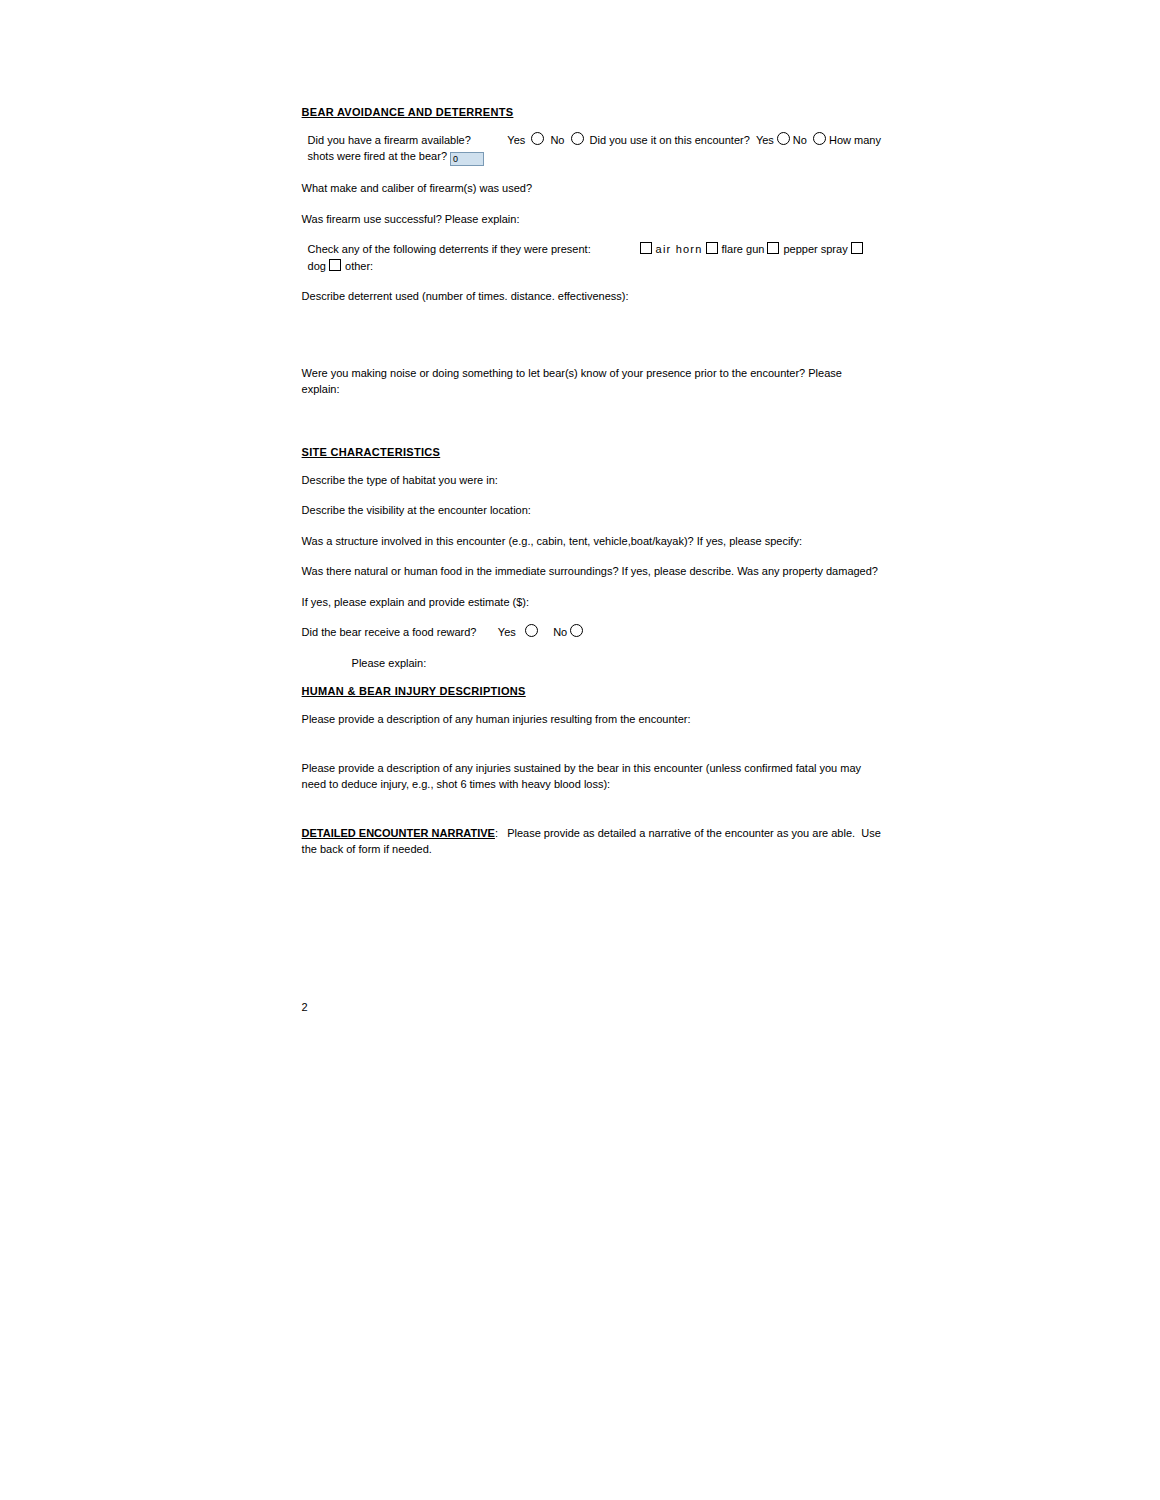BEAR AVOIDANCE AND DETERRENTS
Did you have a firearm available? Yes No Did you use it on this encounter? Yes No How many shots were fired at the bear? 0
What make and caliber of firearm(s) was used?
Was firearm use successful? Please explain:
Check any of the following deterrents if they were present: air horn flare gun pepper spray dog other:
Describe deterrent used (number of times. distance. effectiveness):
Were you making noise or doing something to let bear(s) know of your presence prior to the encounter? Please explain:
SITE CHARACTERISTICS
Describe the type of habitat you were in:
Describe the visibility at the encounter location:
Was a structure involved in this encounter (e.g., cabin, tent, vehicle,boat/kayak)? If yes, please specify:
Was there natural or human food in the immediate surroundings? If yes, please describe. Was any property damaged?
If yes, please explain and provide estimate ($):
Did the bear receive a food reward? Yes No
Please explain:
HUMAN & BEAR INJURY DESCRIPTIONS
Please provide a description of any human injuries resulting from the encounter:
Please provide a description of any injuries sustained by the bear in this encounter (unless confirmed fatal you may need to deduce injury, e.g., shot 6 times with heavy blood loss):
DETAILED ENCOUNTER NARRATIVE: Please provide as detailed a narrative of the encounter as you are able. Use the back of form if needed.
2